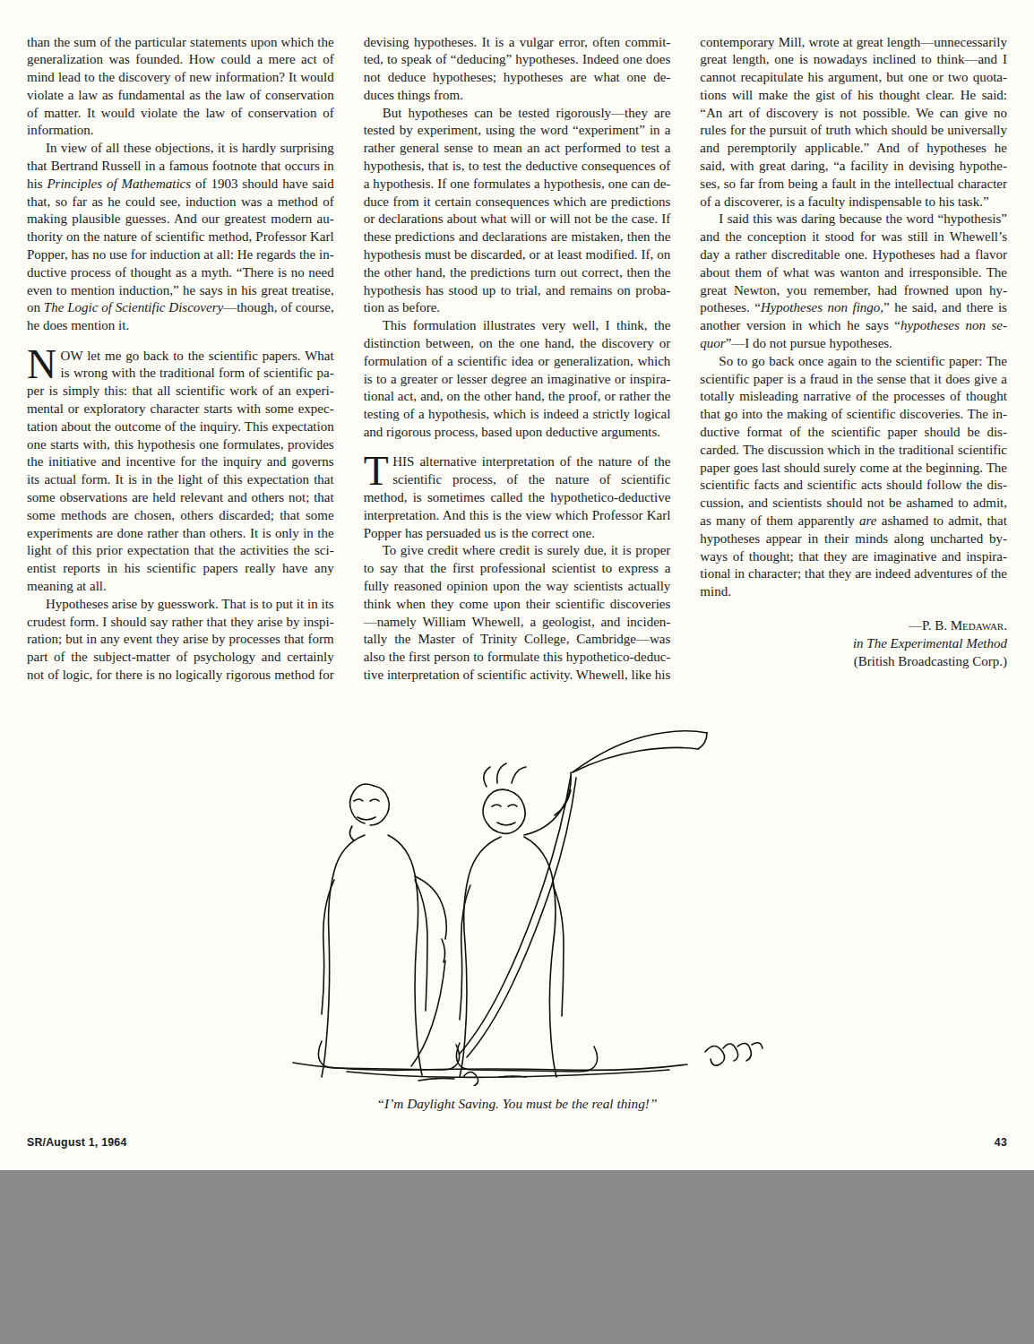than the sum of the particular statements upon which the generalization was founded. How could a mere act of mind lead to the discovery of new information? It would violate a law as fundamental as the law of conservation of matter. It would violate the law of conservation of information.
In view of all these objections, it is hardly surprising that Bertrand Russell in a famous footnote that occurs in his Principles of Mathematics of 1903 should have said that, so far as he could see, induction was a method of making plausible guesses. And our greatest modern authority on the nature of scientific method, Professor Karl Popper, has no use for induction at all: He regards the inductive process of thought as a myth. “There is no need even to mention induction,” he says in his great treatise, on The Logic of Scientific Discovery—though, of course, he does mention it.
NOW let me go back to the scientific papers. What is wrong with the traditional form of scientific paper is simply this: that all scientific work of an experimental or exploratory character starts with some expectation about the outcome of the inquiry. This expectation one starts with, this hypothesis one formulates, provides the initiative and incentive for the inquiry and governs its actual form. It is in the light of this expectation that some observations are held relevant and others not; that some methods are chosen, others discarded; that some experiments are done rather than others. It is only in the light of this prior expectation that the activities the scientist reports in his scientific papers really have any meaning at all.
Hypotheses arise by guesswork. That is to put it in its crudest form. I should say rather that they arise by inspiration; but in any event they arise by processes that form part of the subject-matter of psychology and certainly not of logic, for there is no logically rigorous method for devising hypotheses. It is a vulgar error, often committed, to speak of “deducing” hypotheses. Indeed one does not deduce hypotheses; hypotheses are what one deduces things from.
But hypotheses can be tested rigorously—they are tested by experiment, using the word “experiment” in a rather general sense to mean an act performed to test a hypothesis, that is, to test the deductive consequences of a hypothesis. If one formulates a hypothesis, one can deduce from it certain consequences which are predictions or declarations about what will or will not be the case. If these predictions and declarations are mistaken, then the hypothesis must be discarded, or at least modified. If, on the other hand, the predictions turn out correct, then the hypothesis has stood up to trial, and remains on probation as before.
This formulation illustrates very well, I think, the distinction between, on the one hand, the discovery or formulation of a scientific idea or generalization, which is to a greater or lesser degree an imaginative or inspirational act, and, on the other hand, the proof, or rather the testing of a hypothesis, which is indeed a strictly logical and rigorous process, based upon deductive arguments.
THIS alternative interpretation of the nature of the scientific process, of the nature of scientific method, is sometimes called the hypothetico-deductive interpretation. And this is the view which Professor Karl Popper has persuaded us is the correct one.
To give credit where credit is surely due, it is proper to say that the first professional scientist to express a fully reasoned opinion upon the way scientists actually think when they come upon their scientific discoveries—namely William Whewell, a geologist, and incidentally the Master of Trinity College, Cambridge—was also the first person to formulate this hypothetico-deductive interpretation of scientific activity. Whewell, like his contemporary Mill, wrote at great length—unnecessarily great length, one is nowadays inclined to think—and I cannot recapitulate his argument, but one or two quotations will make the gist of his thought clear. He said: “An art of discovery is not possible. We can give no rules for the pursuit of truth which should be universally and peremptorily applicable.” And of hypotheses he said, with great daring, “a facility in devising hypotheses, so far from being a fault in the intellectual character of a discoverer, is a faculty indispensable to his task.”
I said this was daring because the word “hypothesis” and the conception it stood for was still in Whewell’s day a rather discreditable one. Hypotheses had a flavor about them of what was wanton and irresponsible. The great Newton, you remember, had frowned upon hypotheses. “Hypotheses non fingo,” he said, and there is another version in which he says “hypotheses non sequor”—I do not pursue hypotheses.
So to go back once again to the scientific paper: The scientific paper is a fraud in the sense that it does give a totally misleading narrative of the processes of thought that go into the making of scientific discoveries. The inductive format of the scientific paper should be discarded. The discussion which in the traditional scientific paper goes last should surely come at the beginning. The scientific facts and scientific acts should follow the discussion, and scientists should not be ashamed to admit, as many of them apparently are ashamed to admit, that hypotheses appear in their minds along uncharted by-ways of thought; that they are imaginative and inspirational in character; that they are indeed adventures of the mind.
—P. B. Medawar. in The Experimental Method (British Broadcasting Corp.)
“I’m Daylight Saving. You must be the real thing!”
SR/August 1, 1964 43